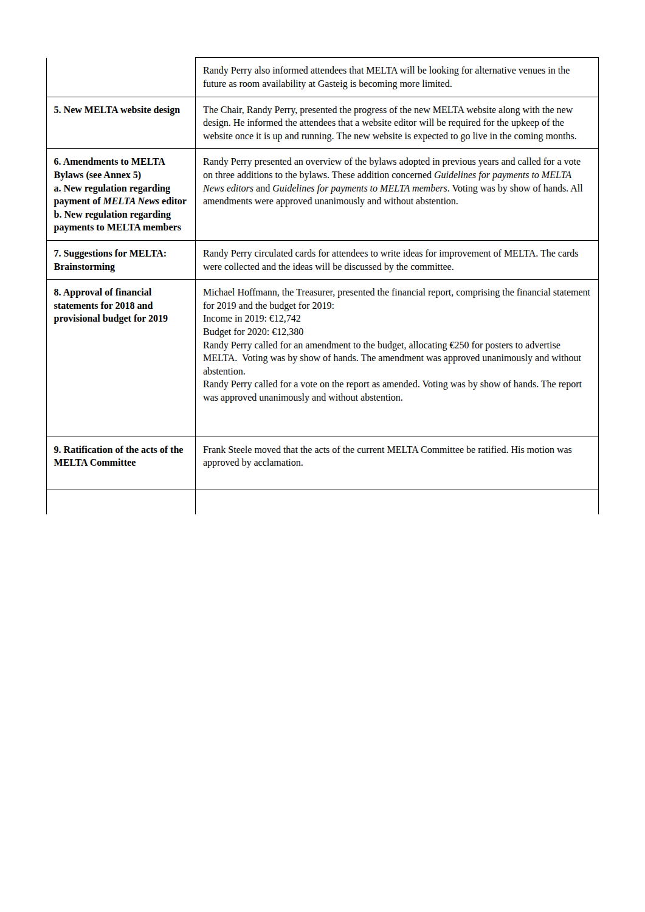| | Randy Perry also informed attendees that MELTA will be looking for alternative venues in the future as room availability at Gasteig is becoming more limited. |
| 5. New MELTA website design | The Chair, Randy Perry, presented the progress of the new MELTA website along with the new design. He informed the attendees that a website editor will be required for the upkeep of the website once it is up and running. The new website is expected to go live in the coming months. |
| 6. Amendments to MELTA Bylaws (see Annex 5) a. New regulation regarding payment of MELTA News editor b. New regulation regarding payments to MELTA members | Randy Perry presented an overview of the bylaws adopted in previous years and called for a vote on three additions to the bylaws. These addition concerned Guidelines for payments to MELTA News editors and Guidelines for payments to MELTA members . Voting was by show of hands. All amendments were approved unanimously and without abstention. |
| 7. Suggestions for MELTA: Brainstorming | Randy Perry circulated cards for attendees to write ideas for improvement of MELTA. The cards were collected and the ideas will be discussed by the committee. |
| 8. Approval of financial statements for 2018 and provisional budget for 2019 | Michael Hoffmann, the Treasurer, presented the financial report, comprising the financial statement for 2019 and the budget for 2019: Income in 2019: €12,742 Budget for 2020: €12,380 Randy Perry called for an amendment to the budget, allocating €250 for posters to advertise MELTA. Voting was by show of hands. The amendment was approved unanimously and without abstention. Randy Perry called for a vote on the report as amended. Voting was by show of hands. The report was approved unanimously and without abstention. |
| 9. Ratification of the acts of the MELTA Committee | Frank Steele moved that the acts of the current MELTA Committee be ratified. His motion was approved by acclamation. |